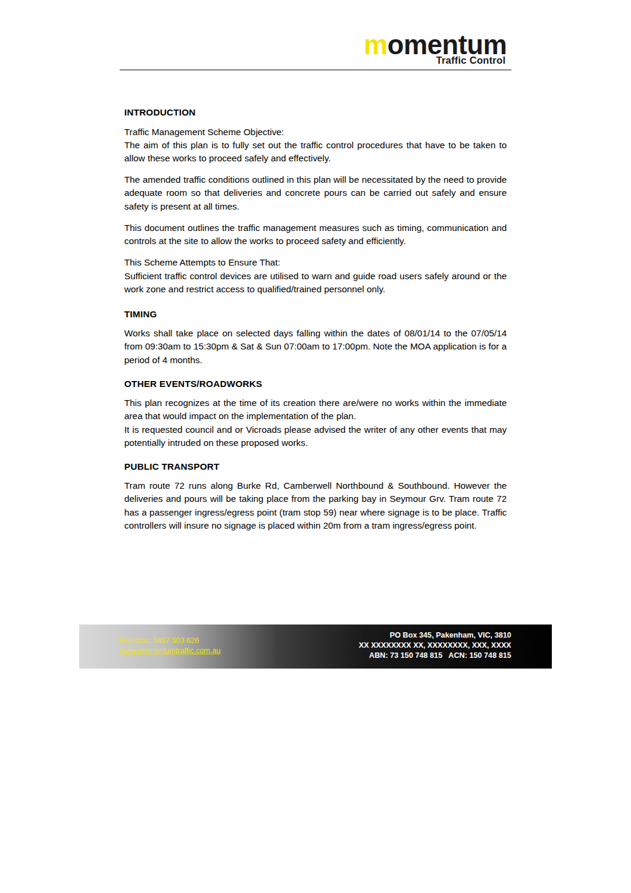momentum
Traffic Control
INTRODUCTION
Traffic Management Scheme Objective:
The aim of this plan is to fully set out the traffic control procedures that have to be taken to allow these works to proceed safely and effectively.
The amended traffic conditions outlined in this plan will be necessitated by the need to provide adequate room so that deliveries and concrete pours can be carried out safely and ensure safety is present at all times.
This document outlines the traffic management measures such as timing, communication and controls at the site to allow the works to proceed safety and efficiently.
This Scheme Attempts to Ensure That:
Sufficient traffic control devices are utilised to warn and guide road users safely around or the work zone and restrict access to qualified/trained personnel only.
TIMING
Works shall take place on selected days falling within the dates of 08/01/14 to the 07/05/14 from 09:30am to 15:30pm & Sat & Sun 07:00am to 17:00pm. Note the MOA application is for a period of 4 months.
OTHER EVENTS/ROADWORKS
This plan recognizes at the time of its creation there are/were no works within the immediate area that would impact on the implementation of the plan.
It is requested council and or Vicroads please advised the writer of any other events that may potentially intruded on these proposed works.
PUBLIC TRANSPORT
Tram route 72 runs along Burke Rd, Camberwell Northbound & Southbound. However the deliveries and pours will be taking place from the parking bay in Seymour Grv. Tram route 72 has a passenger ingress/egress point (tram stop 59) near where signage is to be place. Traffic controllers will insure no signage is placed within 20m from a tram ingress/egress point.
Nicholas: 0407 503 626
www.momentumtraffic.com.au
PO Box 345, Pakenham, VIC, 3810
XX XXXXXXXX XX, XXXXXXXX, XXX, XXXX
ABN: 73 150 748 815 ACN: 150 748 815